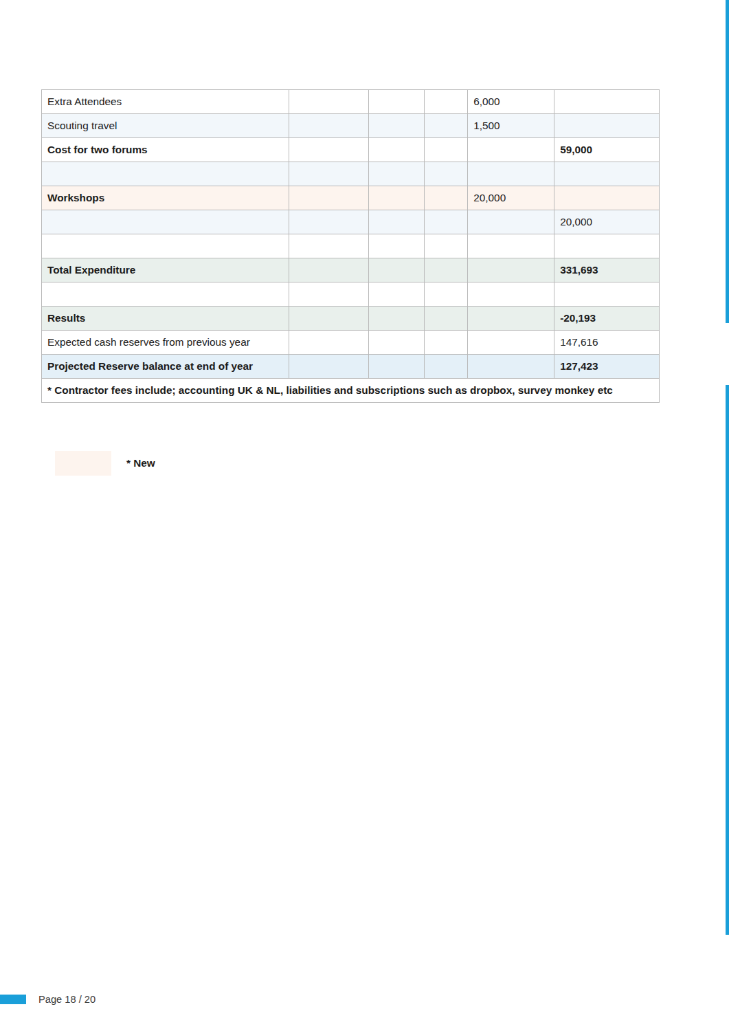| Extra Attendees | | | | 6,000 | |
| Scouting travel | | | | 1,500 | |
| Cost for two forums | | | | | 59,000 |
| Workshops | | | | 20,000 | |
| | | | | | 20,000 |
| Total Expenditure | | | | | 331,693 |
| Results | | | | | -20,193 |
| Expected cash reserves from previous year | | | | | 147,616 |
| Projected Reserve balance at end of year | | | | | 127,423 |
| * Contractor fees include; accounting UK & NL, liabilities and subscriptions such as dropbox, survey monkey etc |
* New
Page 18 / 20